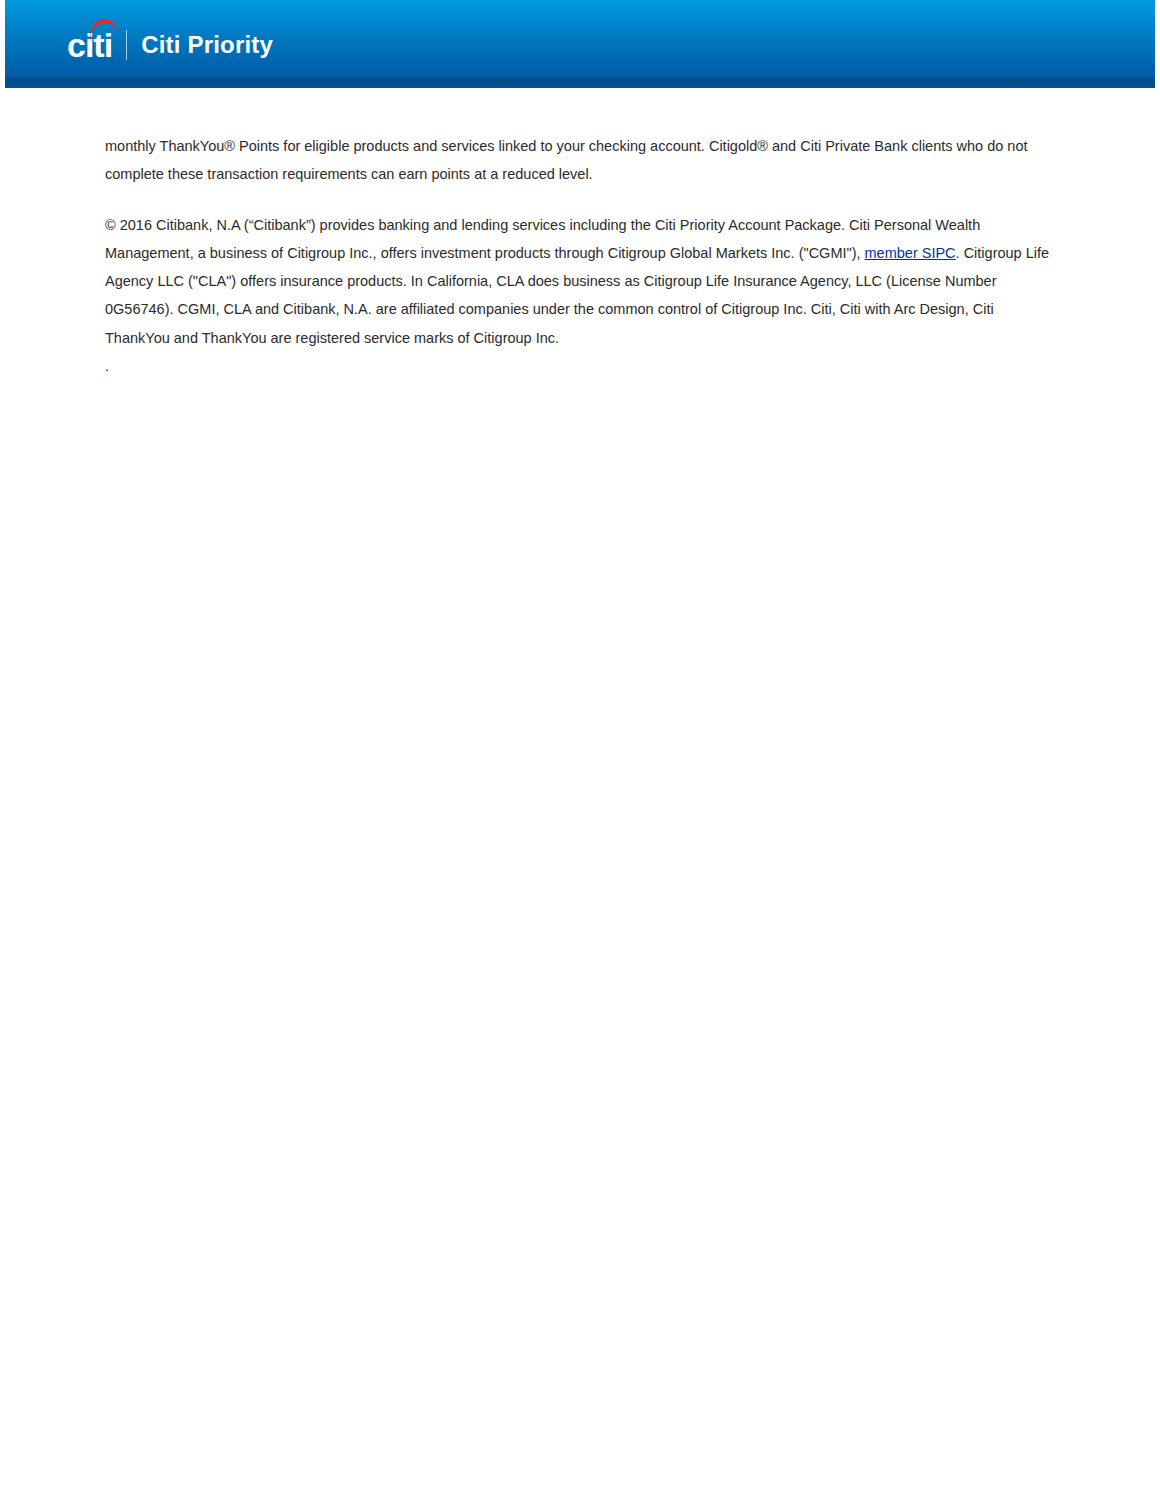citi
Citi Priority
monthly ThankYou® Points for eligible products and services linked to your checking account. Citigold® and Citi Private Bank clients who do not complete these transaction requirements can earn points at a reduced level.
© 2016 Citibank, N.A (“Citibank”) provides banking and lending services including the Citi Priority Account Package. Citi Personal Wealth Management, a business of Citigroup Inc., offers investment products through Citigroup Global Markets Inc. ("CGMI"), member SIPC. Citigroup Life Agency LLC ("CLA") offers insurance products. In California, CLA does business as Citigroup Life Insurance Agency, LLC (License Number 0G56746). CGMI, CLA and Citibank, N.A. are affiliated companies under the common control of Citigroup Inc. Citi, Citi with Arc Design, Citi ThankYou and ThankYou are registered service marks of Citigroup Inc.
.